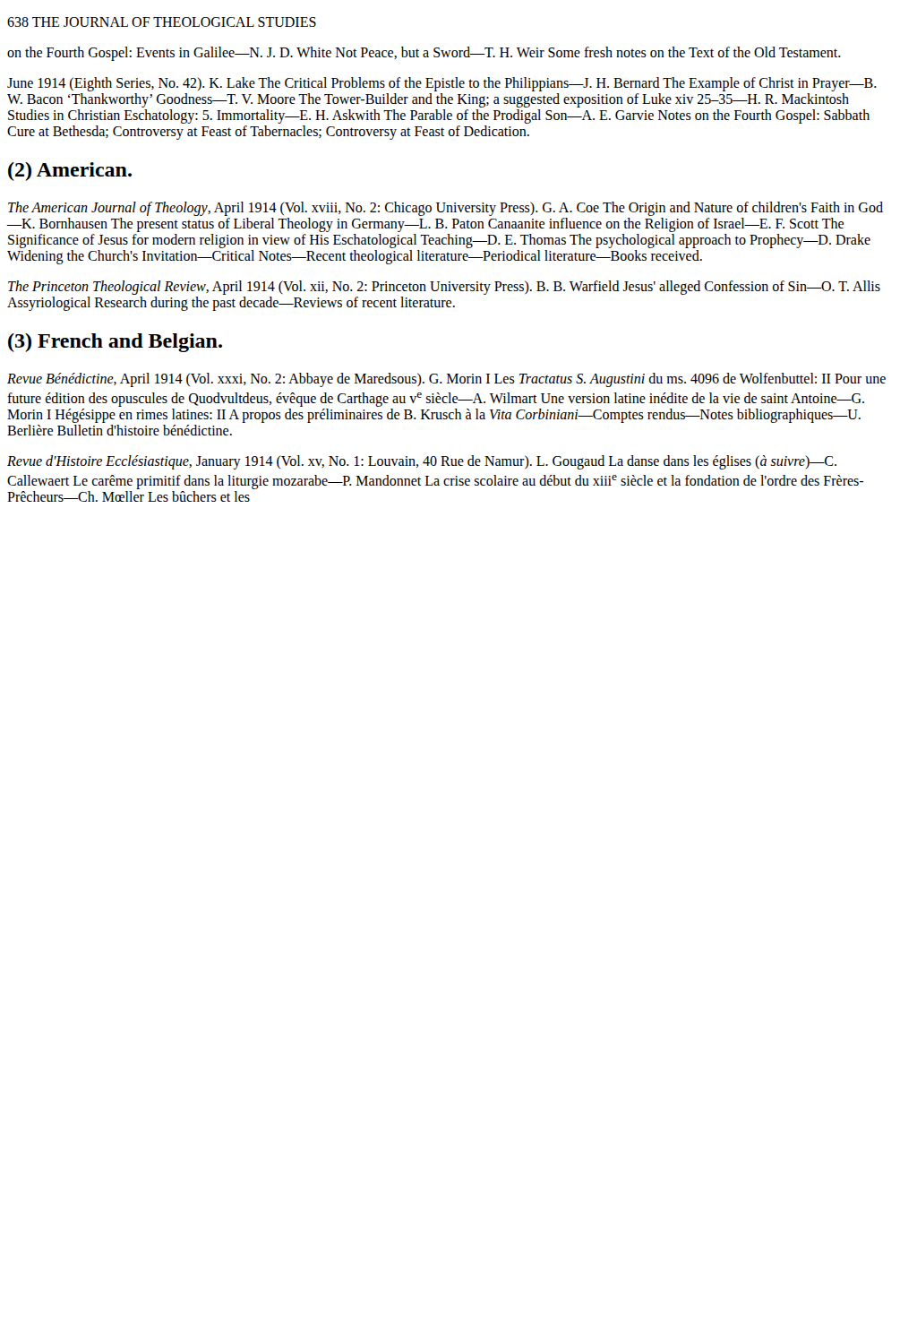638 THE JOURNAL OF THEOLOGICAL STUDIES
on the Fourth Gospel: Events in Galilee—N. J. D. White Not Peace, but a Sword—T. H. Weir Some fresh notes on the Text of the Old Testament.
June 1914 (Eighth Series, No. 42). K. Lake The Critical Problems of the Epistle to the Philippians—J. H. Bernard The Example of Christ in Prayer—B. W. Bacon ‘Thankworthy’ Goodness—T. V. Moore The Tower-Builder and the King; a suggested exposition of Luke xiv 25–35—H. R. Mackintosh Studies in Christian Eschatology: 5. Immortality—E. H. Askwith The Parable of the Prodigal Son—A. E. Garvie Notes on the Fourth Gospel: Sabbath Cure at Bethesda; Controversy at Feast of Tabernacles; Controversy at Feast of Dedication.
(2) American.
The American Journal of Theology, April 1914 (Vol. xviii, No. 2: Chicago University Press). G. A. Coe The Origin and Nature of children's Faith in God—K. Bornhausen The present status of Liberal Theology in Germany—L. B. Paton Canaanite influence on the Religion of Israel—E. F. Scott The Significance of Jesus for modern religion in view of His Eschatological Teaching—D. E. Thomas The psychological approach to Prophecy—D. Drake Widening the Church's Invitation—Critical Notes—Recent theological literature—Periodical literature—Books received.
The Princeton Theological Review, April 1914 (Vol. xii, No. 2: Princeton University Press). B. B. Warfield Jesus' alleged Confession of Sin—O. T. Allis Assyriological Research during the past decade—Reviews of recent literature.
(3) French and Belgian.
Revue Bénédictine, April 1914 (Vol. xxxi, No. 2: Abbaye de Maredsous). G. Morin I Les Tractatus S. Augustini du ms. 4096 de Wolfenbuttel: II Pour une future édition des opuscules de Quodvultdeus, évêque de Carthage au ve siècle—A. Wilmart Une version latine inédite de la vie de saint Antoine—G. Morin I Hégésippe en rimes latines: II A propos des préliminaires de B. Krusch à la Vita Corbiniani—Comptes rendus—Notes bibliographiques—U. Berlière Bulletin d'histoire bénédictine.
Revue d'Histoire Ecclésiastique, January 1914 (Vol. xv, No. 1: Louvain, 40 Rue de Namur). L. Gougaud La danse dans les églises (à suivre)—C. Callewaert Le carême primitif dans la liturgie mozarabe—P. Mandonnet La crise scolaire au début du xiiie siècle et la fondation de l'ordre des Frères-Prêcheurs—Ch. Mœller Les bûchers et les